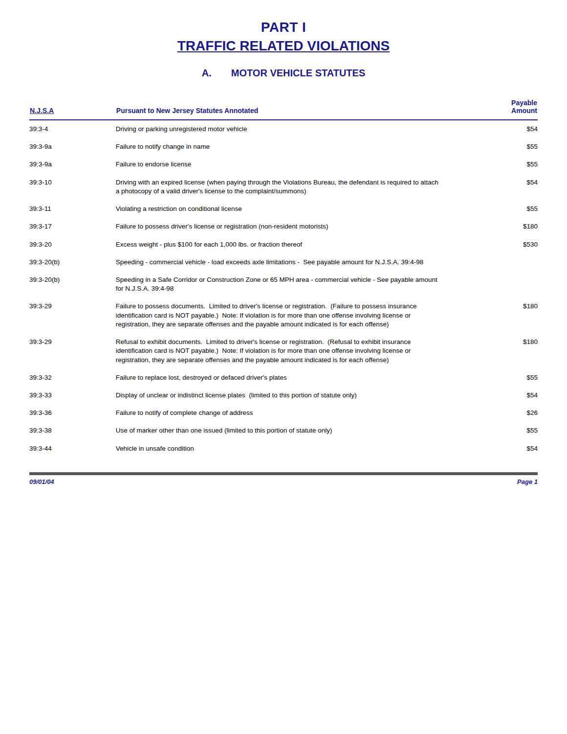PART I
TRAFFIC RELATED VIOLATIONS
A. MOTOR VEHICLE STATUTES
| N.J.S.A | Pursuant to New Jersey Statutes Annotated | Payable Amount |
| --- | --- | --- |
| 39:3-4 | Driving or parking unregistered motor vehicle | $54 |
| 39:3-9a | Failure to notify change in name | $55 |
| 39:3-9a | Failure to endorse license | $55 |
| 39:3-10 | Driving with an expired license (when paying through the Violations Bureau, the defendant is required to attach a photocopy of a valid driver's license to the complaint/summons) | $54 |
| 39:3-11 | Violating a restriction on conditional license | $55 |
| 39:3-17 | Failure to possess driver's license or registration (non-resident motorists) | $180 |
| 39:3-20 | Excess weight - plus $100 for each 1,000 lbs. or fraction thereof | $530 |
| 39:3-20(b) | Speeding - commercial vehicle - load exceeds axle limitations - See payable amount for N.J.S.A. 39:4-98 | |
| 39:3-20(b) | Speeding in a Safe Corridor or Construction Zone or 65 MPH area - commercial vehicle - See payable amount for N.J.S.A. 39:4-98 | |
| 39:3-29 | Failure to possess documents. Limited to driver's license or registration. (Failure to possess insurance identification card is NOT payable.) Note: If violation is for more than one offense involving license or registration, they are separate offenses and the payable amount indicated is for each offense) | $180 |
| 39:3-29 | Refusal to exhibit documents. Limited to driver's license or registration. (Refusal to exhibit insurance identification card is NOT payable.) Note: If violation is for more than one offense involving license or registration, they are separate offenses and the payable amount indicated is for each offense) | $180 |
| 39:3-32 | Failure to replace lost, destroyed or defaced driver's plates | $55 |
| 39:3-33 | Display of unclear or indistinct license plates (limited to this portion of statute only) | $54 |
| 39:3-36 | Failure to notify of complete change of address | $26 |
| 39:3-38 | Use of marker other than one issued (limited to this portion of statute only) | $55 |
| 39:3-44 | Vehicle in unsafe condition | $54 |
09/01/04 Page 1